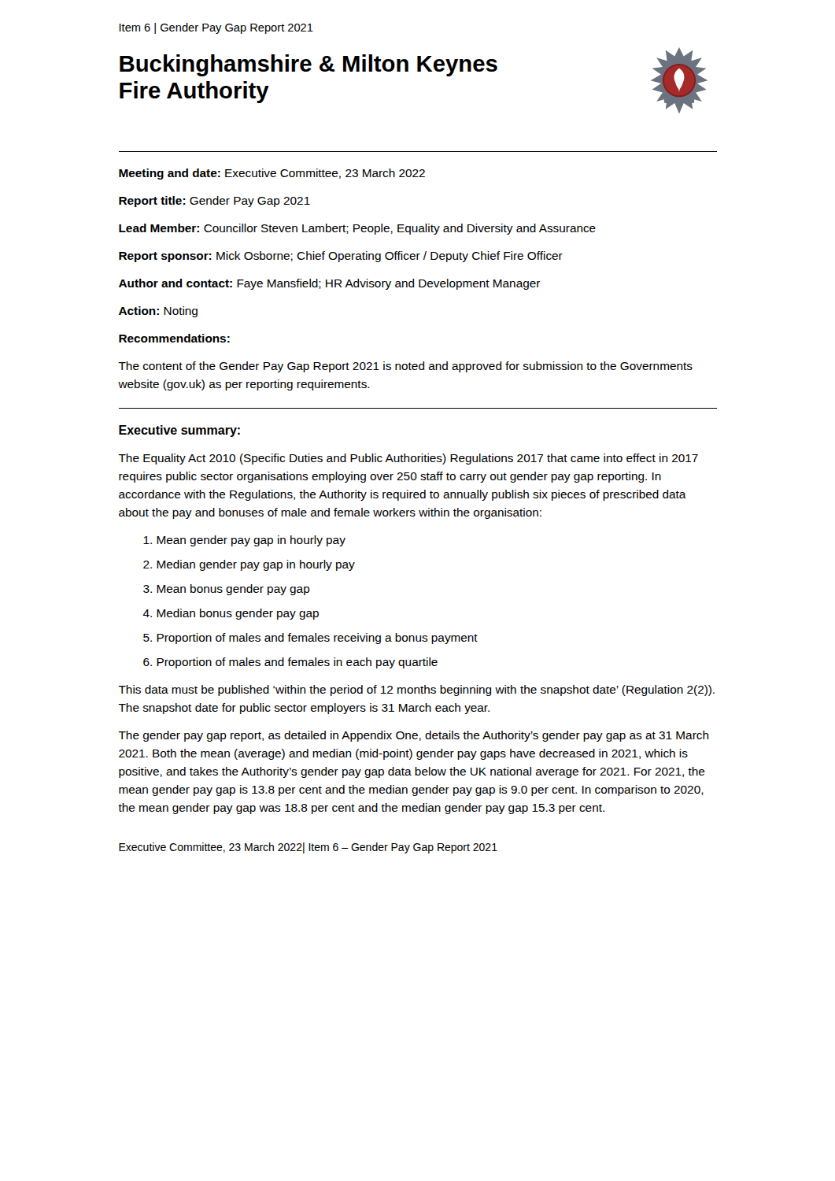Item 6 | Gender Pay Gap Report 2021
Buckinghamshire & Milton Keynes
Fire Authority
Meeting and date: Executive Committee, 23 March 2022
Report title: Gender Pay Gap 2021
Lead Member: Councillor Steven Lambert; People, Equality and Diversity and Assurance
Report sponsor: Mick Osborne; Chief Operating Officer / Deputy Chief Fire Officer
Author and contact: Faye Mansfield; HR Advisory and Development Manager
Action: Noting
Recommendations:
The content of the Gender Pay Gap Report 2021 is noted and approved for submission to the Governments website (gov.uk) as per reporting requirements.
Executive summary:
The Equality Act 2010 (Specific Duties and Public Authorities) Regulations 2017 that came into effect in 2017 requires public sector organisations employing over 250 staff to carry out gender pay gap reporting. In accordance with the Regulations, the Authority is required to annually publish six pieces of prescribed data about the pay and bonuses of male and female workers within the organisation:
Mean gender pay gap in hourly pay
Median gender pay gap in hourly pay
Mean bonus gender pay gap
Median bonus gender pay gap
Proportion of males and females receiving a bonus payment
Proportion of males and females in each pay quartile
This data must be published ‘within the period of 12 months beginning with the snapshot date’ (Regulation 2(2)). The snapshot date for public sector employers is 31 March each year.
The gender pay gap report, as detailed in Appendix One, details the Authority’s gender pay gap as at 31 March 2021. Both the mean (average) and median (mid-point) gender pay gaps have decreased in 2021, which is positive, and takes the Authority’s gender pay gap data below the UK national average for 2021. For 2021, the mean gender pay gap is 13.8 per cent and the median gender pay gap is 9.0 per cent. In comparison to 2020, the mean gender pay gap was 18.8 per cent and the median gender pay gap 15.3 per cent.
Executive Committee, 23 March 2022| Item 6 – Gender Pay Gap Report 2021